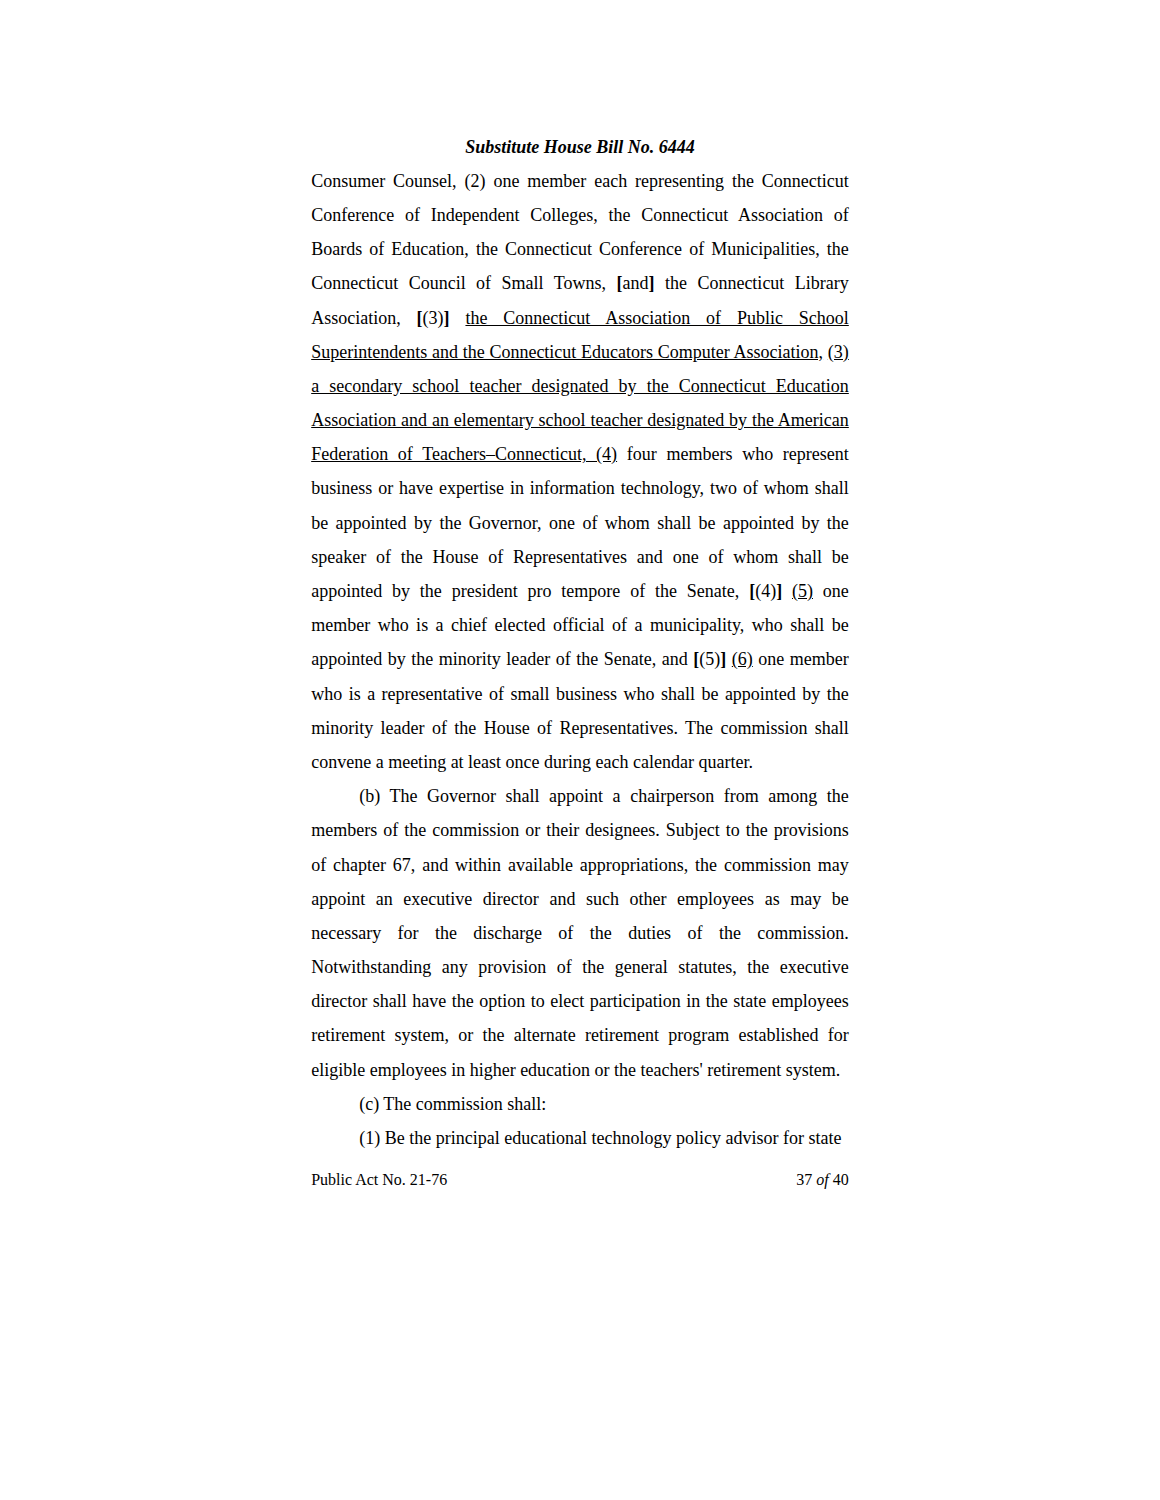Substitute House Bill No. 6444
Consumer Counsel, (2) one member each representing the Connecticut Conference of Independent Colleges, the Connecticut Association of Boards of Education, the Connecticut Conference of Municipalities, the Connecticut Council of Small Towns, [and] the Connecticut Library Association, [(3)] the Connecticut Association of Public School Superintendents and the Connecticut Educators Computer Association, (3) a secondary school teacher designated by the Connecticut Education Association and an elementary school teacher designated by the American Federation of Teachers–Connecticut, (4) four members who represent business or have expertise in information technology, two of whom shall be appointed by the Governor, one of whom shall be appointed by the speaker of the House of Representatives and one of whom shall be appointed by the president pro tempore of the Senate, [(4)] (5) one member who is a chief elected official of a municipality, who shall be appointed by the minority leader of the Senate, and [(5)] (6) one member who is a representative of small business who shall be appointed by the minority leader of the House of Representatives. The commission shall convene a meeting at least once during each calendar quarter.
(b) The Governor shall appoint a chairperson from among the members of the commission or their designees. Subject to the provisions of chapter 67, and within available appropriations, the commission may appoint an executive director and such other employees as may be necessary for the discharge of the duties of the commission. Notwithstanding any provision of the general statutes, the executive director shall have the option to elect participation in the state employees retirement system, or the alternate retirement program established for eligible employees in higher education or the teachers' retirement system.
(c) The commission shall:
(1) Be the principal educational technology policy advisor for state
Public Act No. 21-76 37 of 40